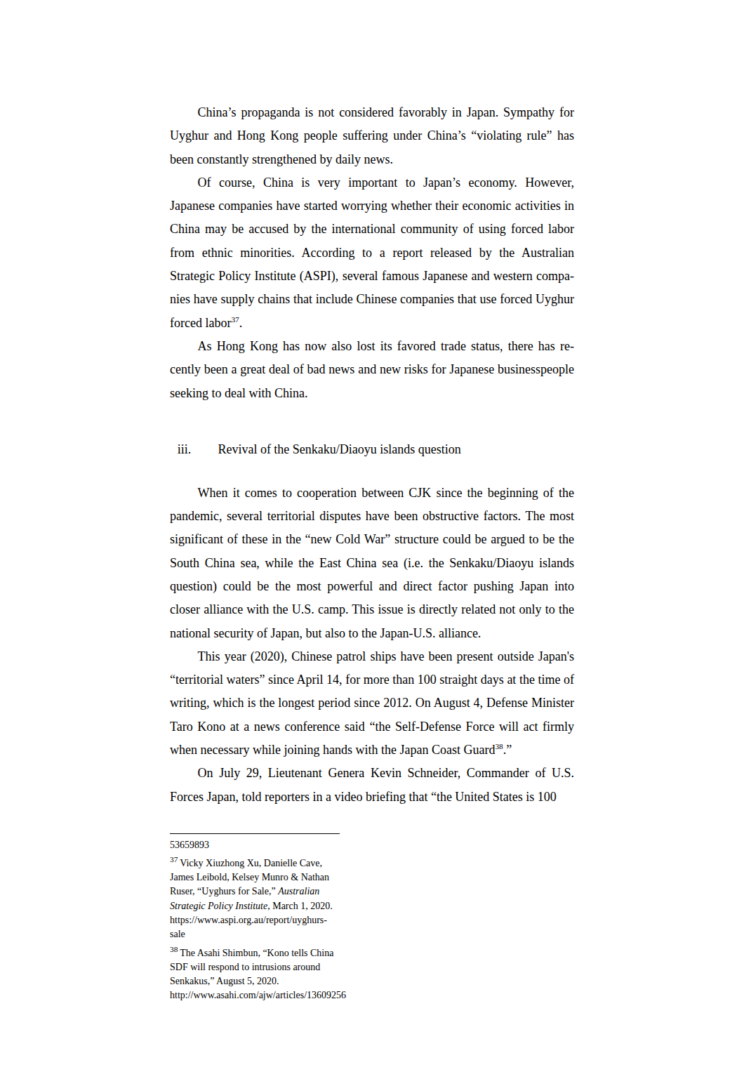China’s propaganda is not considered favorably in Japan. Sympathy for Uyghur and Hong Kong people suffering under China’s “violating rule” has been constantly strengthened by daily news.
Of course, China is very important to Japan’s economy. However, Japanese companies have started worrying whether their economic activities in China may be accused by the international community of using forced labor from ethnic minorities. According to a report released by the Australian Strategic Policy Institute (ASPI), several famous Japanese and western companies have supply chains that include Chinese companies that use forced Uyghur forced labor37.
As Hong Kong has now also lost its favored trade status, there has recently been a great deal of bad news and new risks for Japanese businesspeople seeking to deal with China.
iii. Revival of the Senkaku/Diaoyu islands question
When it comes to cooperation between CJK since the beginning of the pandemic, several territorial disputes have been obstructive factors. The most significant of these in the “new Cold War” structure could be argued to be the South China sea, while the East China sea (i.e. the Senkaku/Diaoyu islands question) could be the most powerful and direct factor pushing Japan into closer alliance with the U.S. camp. This issue is directly related not only to the national security of Japan, but also to the Japan-U.S. alliance.
This year (2020), Chinese patrol ships have been present outside Japan's “territorial waters” since April 14, for more than 100 straight days at the time of writing, which is the longest period since 2012. On August 4, Defense Minister Taro Kono at a news conference said “the Self-Defense Force will act firmly when necessary while joining hands with the Japan Coast Guard38.”
On July 29, Lieutenant Genera Kevin Schneider, Commander of U.S. Forces Japan, told reporters in a video briefing that “the United States is 100
53659893
37 Vicky Xiuzhong Xu, Danielle Cave, James Leibold, Kelsey Munro & Nathan Ruser, “Uyghurs for Sale,” Australian Strategic Policy Institute, March 1, 2020. https://www.aspi.org.au/report/uyghurs-sale
38 The Asahi Shimbun, “Kono tells China SDF will respond to intrusions around Senkakus,” August 5, 2020. http://www.asahi.com/ajw/articles/13609256